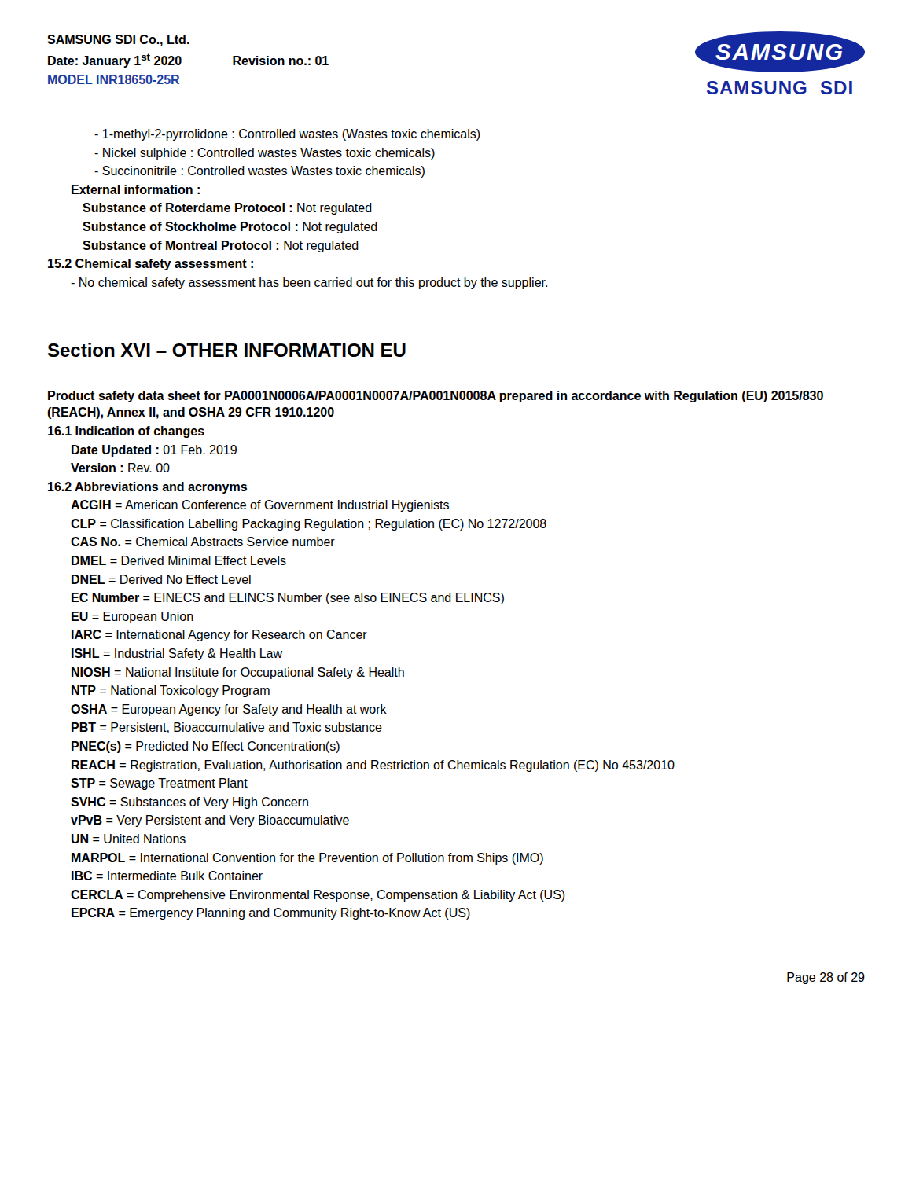SAMSUNG SDI Co., Ltd.
Date: January 1st 2020 Revision no.: 01
MODEL INR18650-25R
SAMSUNG
SAMSUNG SDI
- 1-methyl-2-pyrrolidone : Controlled wastes (Wastes toxic chemicals)
- Nickel sulphide : Controlled wastes Wastes toxic chemicals)
- Succinonitrile : Controlled wastes Wastes toxic chemicals)
External information :
Substance of Roterdame Protocol : Not regulated
Substance of Stockholme Protocol : Not regulated
Substance of Montreal Protocol : Not regulated
15.2 Chemical safety assessment :
- No chemical safety assessment has been carried out for this product by the supplier.
Section XVI – OTHER INFORMATION EU
Product safety data sheet for PA0001N0006A/PA0001N0007A/PA001N0008A prepared in accordance with Regulation (EU) 2015/830 (REACH), Annex II, and OSHA 29 CFR 1910.1200
16.1 Indication of changes
Date Updated : 01 Feb. 2019
Version : Rev. 00
16.2 Abbreviations and acronyms
ACGIH = American Conference of Government Industrial Hygienists
CLP = Classification Labelling Packaging Regulation ; Regulation (EC) No 1272/2008
CAS No. = Chemical Abstracts Service number
DMEL = Derived Minimal Effect Levels
DNEL = Derived No Effect Level
EC Number = EINECS and ELINCS Number (see also EINECS and ELINCS)
EU = European Union
IARC = International Agency for Research on Cancer
ISHL = Industrial Safety & Health Law
NIOSH = National Institute for Occupational Safety & Health
NTP = National Toxicology Program
OSHA = European Agency for Safety and Health at work
PBT = Persistent, Bioaccumulative and Toxic substance
PNEC(s) = Predicted No Effect Concentration(s)
REACH = Registration, Evaluation, Authorisation and Restriction of Chemicals Regulation (EC) No 453/2010
STP = Sewage Treatment Plant
SVHC = Substances of Very High Concern
vPvB = Very Persistent and Very Bioaccumulative
UN = United Nations
MARPOL = International Convention for the Prevention of Pollution from Ships (IMO)
IBC = Intermediate Bulk Container
CERCLA = Comprehensive Environmental Response, Compensation & Liability Act (US)
EPCRA = Emergency Planning and Community Right-to-Know Act (US)
Page 28 of 29